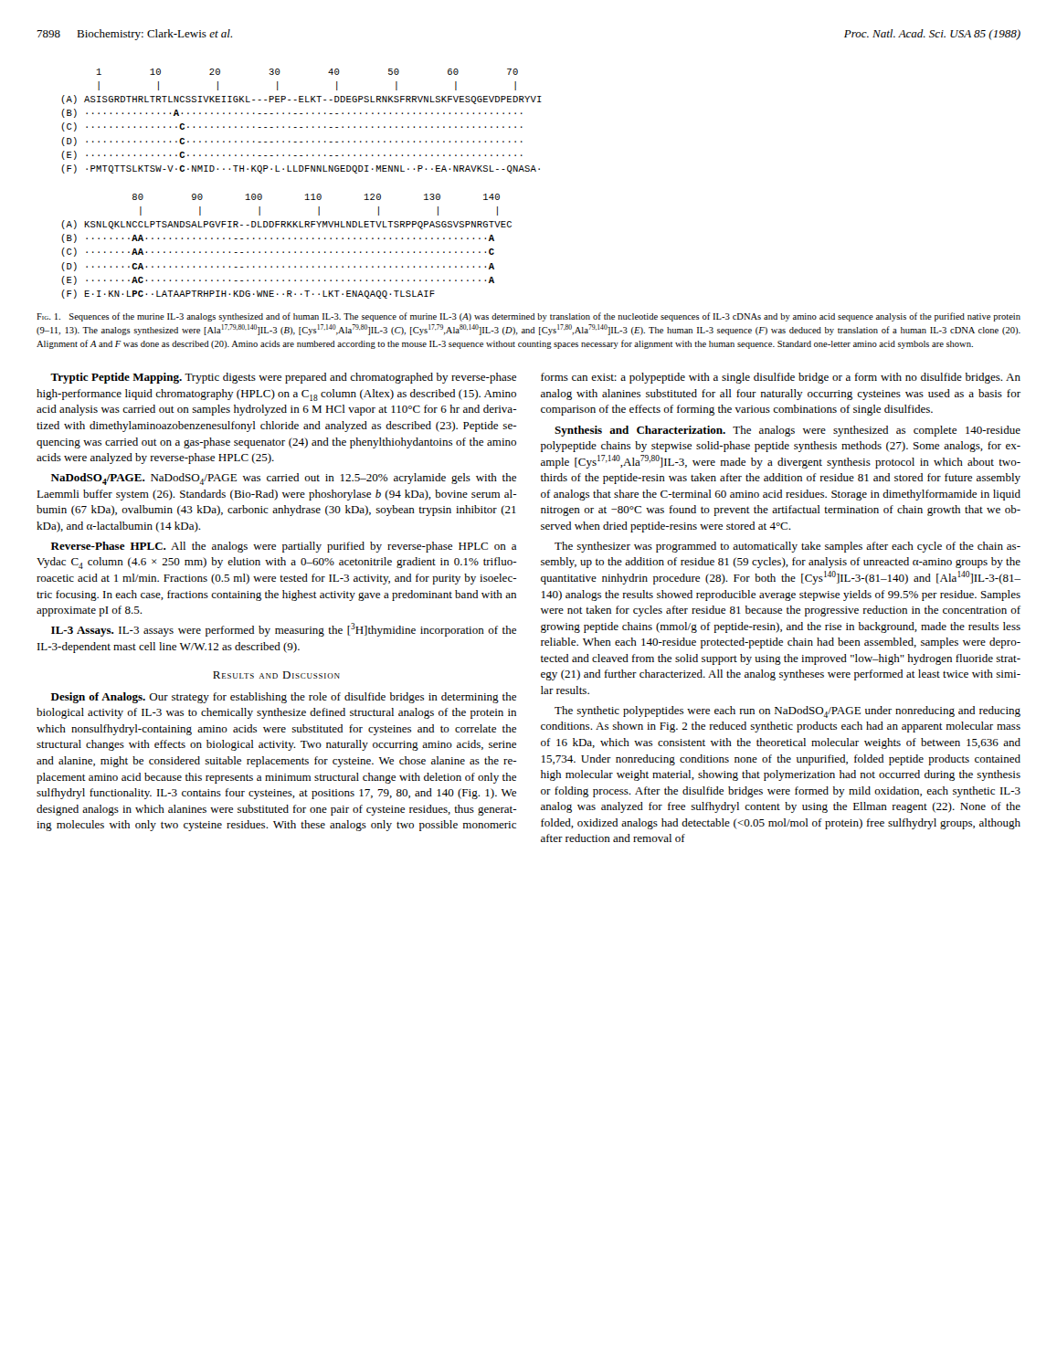7898 Biochemistry: Clark-Lewis et al.
Proc. Natl. Acad. Sci. USA 85 (1988)
1 10 20 30 40 50 60 70 | | | | | | | | (A) ASISGRDTHRLTRTLNCSSIVKEIIGKL---PEP--ELKT--DDEGPSLRNKSFRRVNLSKFVESQGEVDPEDRYVI (B) ···············A·············---···--····--······························· (C) ················C············---···--····--······························· (D) ················C············---···--····--······························· (E) ················C············---···--····--······························· (F) ·PMTQTTSLKTSW-V·C·NMID···TH·KQP·L·LLDFNNLNGEDQDI·MENNL··P··EA·NRAVKSL--QNASA· 80 90 100 110 120 130 140 | | | | | | | (A) KSNLQKLNCCLPTSANDSALPGVFIR--DLDDFRKKLRFYMVHLNDLETVLTSRPPQPASGSVSPNRGTVEC (B) ········AA···············--·········································A (C) ········AA···············--·········································C (D) ········CA···············--·········································A (E) ········AC···············--·········································A (F) E·I·KN·LPC··LATAAPTRHPIH·KDG·WNE··R··T··LKT·ENAQAQQ·TLSLAIF
Fig. 1. Sequences of the murine IL-3 analogs synthesized and of human IL-3. The sequence of murine IL-3 (A) was determined by translation of the nucleotide sequences of IL-3 cDNAs and by amino acid sequence analysis of the purified native protein (9–11, 13). The analogs synthesized were [Ala17,79,80,140]IL-3 (B), [Cys17,140,Ala79,80]IL-3 (C), [Cys17,79,Ala80,140]IL-3 (D), and [Cys17,80,Ala79,140]IL-3 (E). The human IL-3 sequence (F) was deduced by translation of a human IL-3 cDNA clone (20). Alignment of A and F was done as described (20). Amino acids are numbered according to the mouse IL-3 sequence without counting spaces necessary for alignment with the human sequence. Standard one-letter amino acid symbols are shown.
Tryptic Peptide Mapping. Tryptic digests were prepared and chromatographed by reverse-phase high-performance liquid chromatography (HPLC) on a C18 column (Altex) as described (15). Amino acid analysis was carried out on samples hydrolyzed in 6 M HCl vapor at 110°C for 6 hr and derivatized with dimethylaminoazobenzenesulfonyl chloride and analyzed as described (23). Peptide sequencing was carried out on a gas-phase sequenator (24) and the phenylthiohydantoins of the amino acids were analyzed by reverse-phase HPLC (25).
NaDodSO4/PAGE. NaDodSO4/PAGE was carried out in 12.5–20% acrylamide gels with the Laemmli buffer system (26). Standards (Bio-Rad) were phoshorylase b (94 kDa), bovine serum albumin (67 kDa), ovalbumin (43 kDa), carbonic anhydrase (30 kDa), soybean trypsin inhibitor (21 kDa), and α-lactalbumin (14 kDa).
Reverse-Phase HPLC. All the analogs were partially purified by reverse-phase HPLC on a Vydac C4 column (4.6 × 250 mm) by elution with a 0–60% acetonitrile gradient in 0.1% trifluoroacetic acid at 1 ml/min. Fractions (0.5 ml) were tested for IL-3 activity, and for purity by isoelectric focusing. In each case, fractions containing the highest activity gave a predominant band with an approximate pI of 8.5.
IL-3 Assays. IL-3 assays were performed by measuring the [3H]thymidine incorporation of the IL-3-dependent mast cell line W/W.12 as described (9).
Results and Discussion
Design of Analogs. Our strategy for establishing the role of disulfide bridges in determining the biological activity of IL-3 was to chemically synthesize defined structural analogs of the protein in which nonsulfhydryl-containing amino acids were substituted for cysteines and to correlate the structural changes with effects on biological activity. Two naturally occurring amino acids, serine and alanine, might be considered suitable replacements for cysteine. We chose alanine as the replacement amino acid because this represents a minimum structural change with deletion of only the sulfhydryl functionality. IL-3 contains four cysteines, at positions 17, 79, 80, and 140 (Fig. 1). We designed analogs in which alanines were substituted for one pair of cysteine residues, thus generating molecules with only two cysteine residues. With these analogs only two possible monomeric forms can exist: a polypeptide with a single disulfide bridge or a form with no disulfide bridges. An analog with alanines substituted for all four naturally occurring cysteines was used as a basis for comparison of the effects of forming the various combinations of single disulfides.
Synthesis and Characterization. The analogs were synthesized as complete 140-residue polypeptide chains by stepwise solid-phase peptide synthesis methods (27). Some analogs, for example [Cys17,140,Ala79,80]IL-3, were made by a divergent synthesis protocol in which about two-thirds of the peptide-resin was taken after the addition of residue 81 and stored for future assembly of analogs that share the C-terminal 60 amino acid residues. Storage in dimethylformamide in liquid nitrogen or at −80°C was found to prevent the artifactual termination of chain growth that we observed when dried peptide-resins were stored at 4°C.
The synthesizer was programmed to automatically take samples after each cycle of the chain assembly, up to the addition of residue 81 (59 cycles), for analysis of unreacted α-amino groups by the quantitative ninhydrin procedure (28). For both the [Cys140]IL-3-(81–140) and [Ala140]IL-3-(81–140) analogs the results showed reproducible average stepwise yields of 99.5% per residue. Samples were not taken for cycles after residue 81 because the progressive reduction in the concentration of growing peptide chains (mmol/g of peptide-resin), and the rise in background, made the results less reliable. When each 140-residue protected-peptide chain had been assembled, samples were deprotected and cleaved from the solid support by using the improved "low–high" hydrogen fluoride strategy (21) and further characterized. All the analog syntheses were performed at least twice with similar results.
The synthetic polypeptides were each run on NaDodSO4/PAGE under nonreducing and reducing conditions. As shown in Fig. 2 the reduced synthetic products each had an apparent molecular mass of 16 kDa, which was consistent with the theoretical molecular weights of between 15,636 and 15,734. Under nonreducing conditions none of the unpurified, folded peptide products contained high molecular weight material, showing that polymerization had not occurred during the synthesis or folding process. After the disulfide bridges were formed by mild oxidation, each synthetic IL-3 analog was analyzed for free sulfhydryl content by using the Ellman reagent (22). None of the folded, oxidized analogs had detectable (<0.05 mol/mol of protein) free sulfhydryl groups, although after reduction and removal of